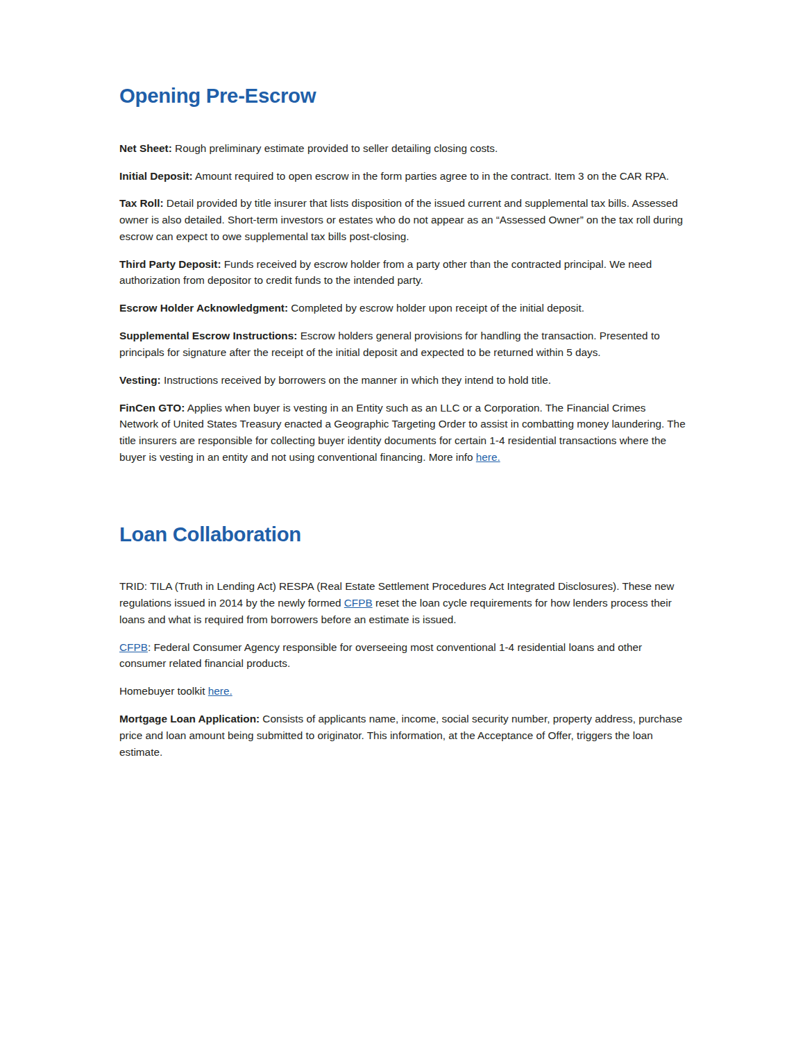Opening Pre-Escrow
Net Sheet: Rough preliminary estimate provided to seller detailing closing costs.
Initial Deposit: Amount required to open escrow in the form parties agree to in the contract. Item 3 on the CAR RPA.
Tax Roll: Detail provided by title insurer that lists disposition of the issued current and supplemental tax bills. Assessed owner is also detailed. Short-term investors or estates who do not appear as an “Assessed Owner” on the tax roll during escrow can expect to owe supplemental tax bills post-closing.
Third Party Deposit: Funds received by escrow holder from a party other than the contracted principal. We need authorization from depositor to credit funds to the intended party.
Escrow Holder Acknowledgment: Completed by escrow holder upon receipt of the initial deposit.
Supplemental Escrow Instructions: Escrow holders general provisions for handling the transaction. Presented to principals for signature after the receipt of the initial deposit and expected to be returned within 5 days.
Vesting: Instructions received by borrowers on the manner in which they intend to hold title.
FinCen GTO: Applies when buyer is vesting in an Entity such as an LLC or a Corporation. The Financial Crimes Network of United States Treasury enacted a Geographic Targeting Order to assist in combatting money laundering. The title insurers are responsible for collecting buyer identity documents for certain 1-4 residential transactions where the buyer is vesting in an entity and not using conventional financing. More info here.
Loan Collaboration
TRID: TILA (Truth in Lending Act) RESPA (Real Estate Settlement Procedures Act Integrated Disclosures). These new regulations issued in 2014 by the newly formed CFPB reset the loan cycle requirements for how lenders process their loans and what is required from borrowers before an estimate is issued.
CFPB: Federal Consumer Agency responsible for overseeing most conventional 1-4 residential loans and other consumer related financial products.
Homebuyer toolkit here.
Mortgage Loan Application: Consists of applicants name, income, social security number, property address, purchase price and loan amount being submitted to originator. This information, at the Acceptance of Offer, triggers the loan estimate.